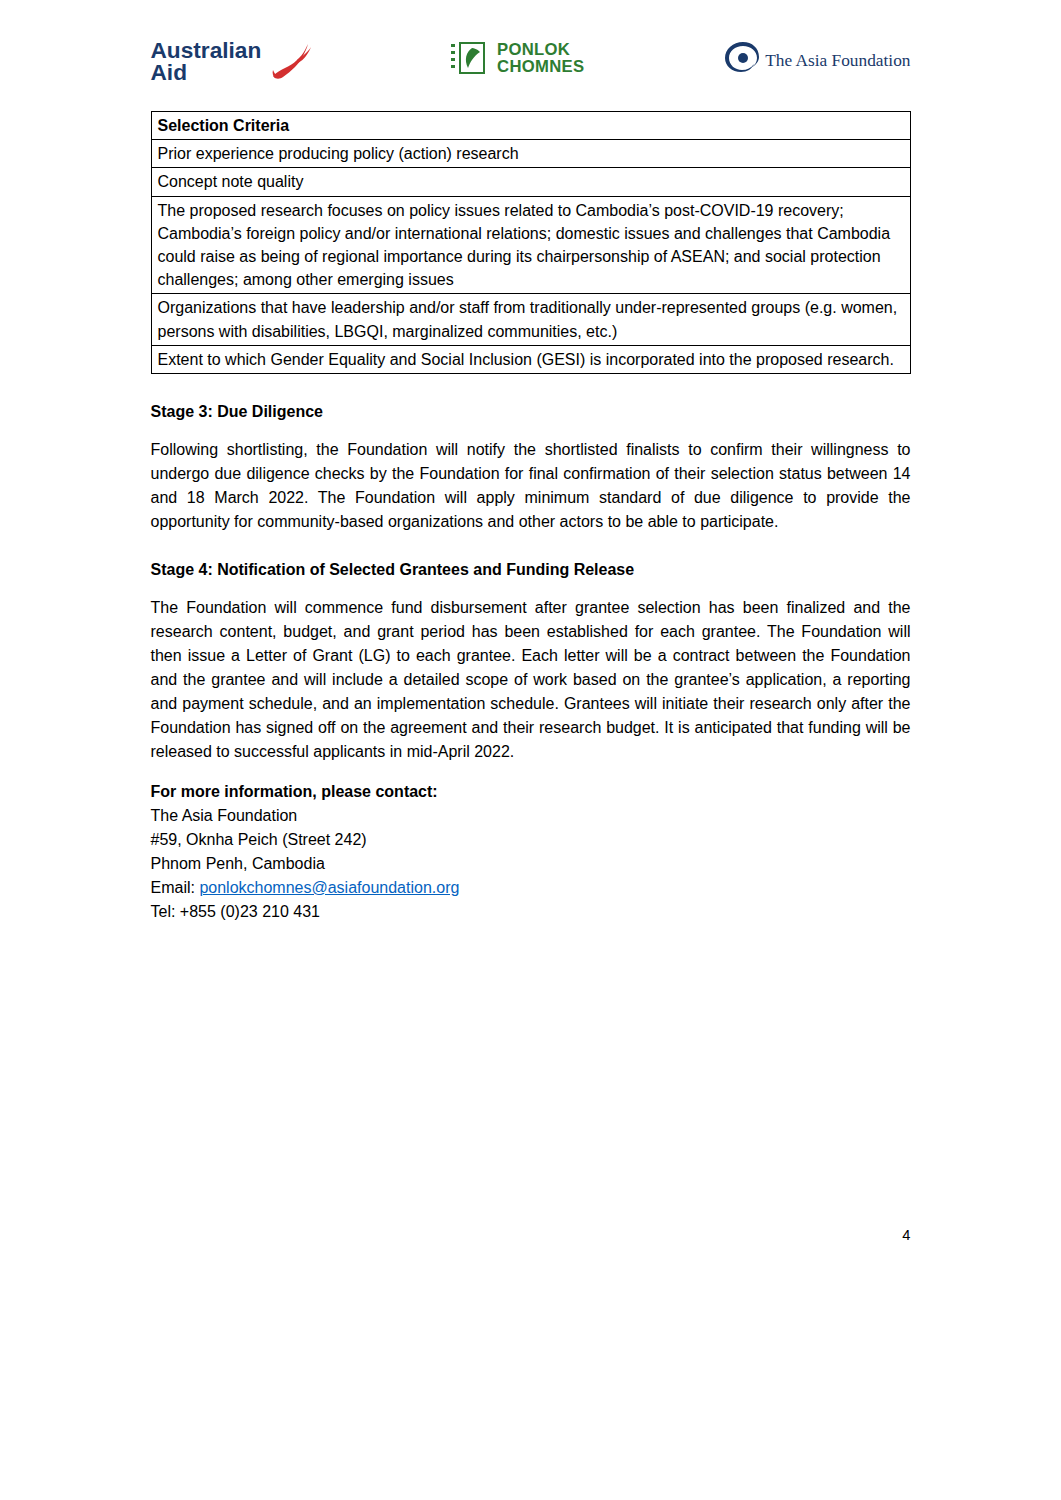Australian
Aid
PONLOK
CHOMNES
The Asia Foundation
| Selection Criteria |
| Prior experience producing policy (action) research |
| Concept note quality |
| The proposed research focuses on policy issues related to Cambodia’s post-COVID-19 recovery; Cambodia’s foreign policy and/or international relations; domestic issues and challenges that Cambodia could raise as being of regional importance during its chairpersonship of ASEAN; and social protection challenges; among other emerging issues |
| Organizations that have leadership and/or staff from traditionally under-represented groups (e.g. women, persons with disabilities, LBGQI, marginalized communities, etc.) |
| Extent to which Gender Equality and Social Inclusion (GESI) is incorporated into the proposed research. |
Stage 3: Due Diligence
Following shortlisting, the Foundation will notify the shortlisted finalists to confirm their willingness to undergo due diligence checks by the Foundation for final confirmation of their selection status between 14 and 18 March 2022. The Foundation will apply minimum standard of due diligence to provide the opportunity for community-based organizations and other actors to be able to participate.
Stage 4: Notification of Selected Grantees and Funding Release
The Foundation will commence fund disbursement after grantee selection has been finalized and the research content, budget, and grant period has been established for each grantee. The Foundation will then issue a Letter of Grant (LG) to each grantee. Each letter will be a contract between the Foundation and the grantee and will include a detailed scope of work based on the grantee’s application, a reporting and payment schedule, and an implementation schedule. Grantees will initiate their research only after the Foundation has signed off on the agreement and their research budget. It is anticipated that funding will be released to successful applicants in mid-April 2022.
For more information, please contact:
The Asia Foundation
#59, Oknha Peich (Street 242)
Phnom Penh, Cambodia
Email: ponlokchomnes@asiafoundation.org
Tel: +855 (0)23 210 431
4